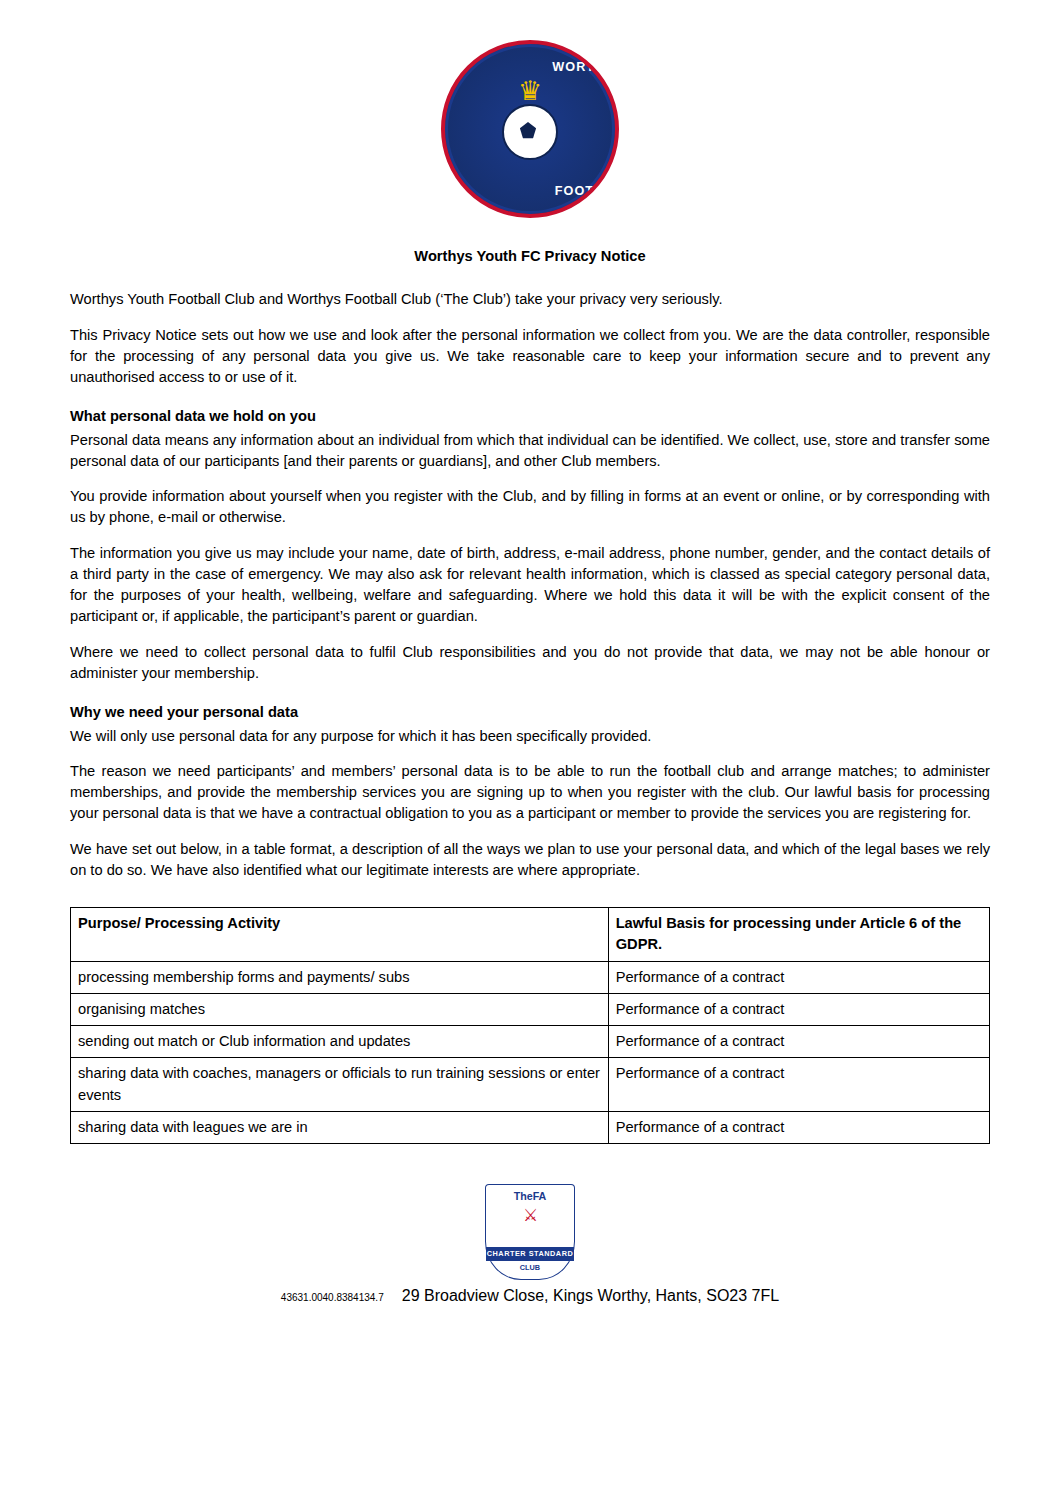WORTHYS YOUTH FOOTBALL CLUB
♛
Worthys Youth FC Privacy Notice
Worthys Youth Football Club and Worthys Football Club (‘The Club’) take your privacy very seriously.
This Privacy Notice sets out how we use and look after the personal information we collect from you. We are the data controller, responsible for the processing of any personal data you give us. We take reasonable care to keep your information secure and to prevent any unauthorised access to or use of it.
What personal data we hold on you
Personal data means any information about an individual from which that individual can be identified. We collect, use, store and transfer some personal data of our participants [and their parents or guardians], and other Club members.
You provide information about yourself when you register with the Club, and by filling in forms at an event or online, or by corresponding with us by phone, e-mail or otherwise.
The information you give us may include your name, date of birth, address, e-mail address, phone number, gender, and the contact details of a third party in the case of emergency. We may also ask for relevant health information, which is classed as special category personal data, for the purposes of your health, wellbeing, welfare and safeguarding. Where we hold this data it will be with the explicit consent of the participant or, if applicable, the participant’s parent or guardian.
Where we need to collect personal data to fulfil Club responsibilities and you do not provide that data, we may not be able honour or administer your membership.
Why we need your personal data
We will only use personal data for any purpose for which it has been specifically provided.
The reason we need participants’ and members’ personal data is to be able to run the football club and arrange matches; to administer memberships, and provide the membership services you are signing up to when you register with the club. Our lawful basis for processing your personal data is that we have a contractual obligation to you as a participant or member to provide the services you are registering for.
We have set out below, in a table format, a description of all the ways we plan to use your personal data, and which of the legal bases we rely on to do so. We have also identified what our legitimate interests are where appropriate.
| Purpose/ Processing Activity | Lawful Basis for processing under Article 6 of the GDPR. |
| --- | --- |
| processing membership forms and payments/ subs | Performance of a contract |
| organising matches | Performance of a contract |
| sending out match or Club information and updates | Performance of a contract |
| sharing data with coaches, managers or officials to run training sessions or enter events | Performance of a contract |
| sharing data with leagues we are in | Performance of a contract |
TheFA
⚔
CHARTER STANDARD
CLUB
43631.0040.8384134.7 29 Broadview Close, Kings Worthy, Hants, SO23 7FL